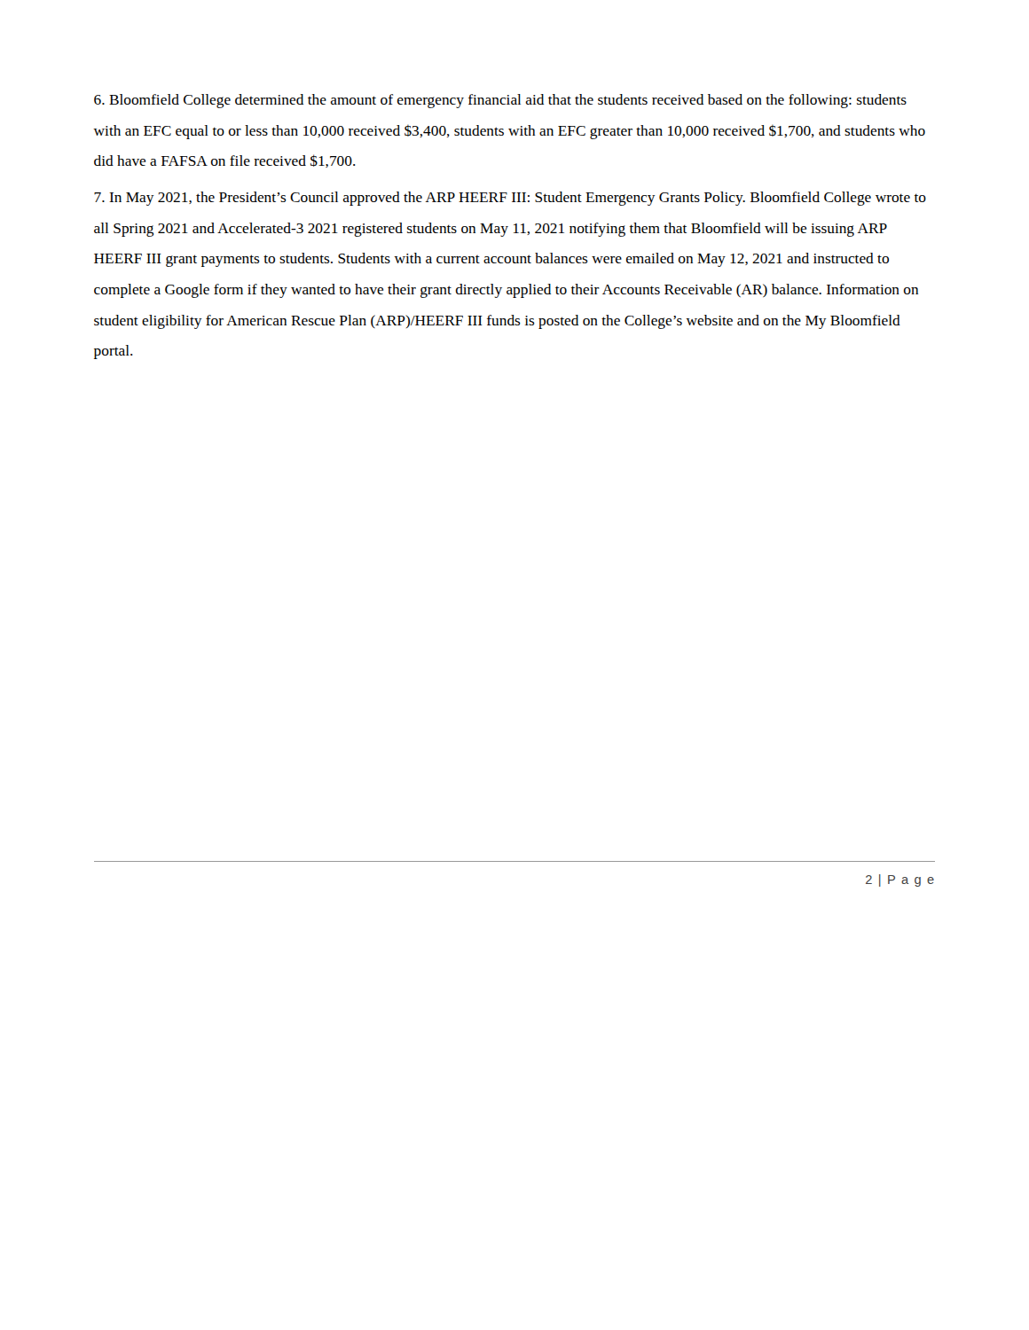6. Bloomfield College determined the amount of emergency financial aid that the students received based on the following: students with an EFC equal to or less than 10,000 received $3,400, students with an EFC greater than 10,000 received $1,700, and students who did have a FAFSA on file received $1,700.
7. In May 2021, the President’s Council approved the ARP HEERF III: Student Emergency Grants Policy. Bloomfield College wrote to all Spring 2021 and Accelerated-3 2021 registered students on May 11, 2021 notifying them that Bloomfield will be issuing ARP HEERF III grant payments to students. Students with a current account balances were emailed on May 12, 2021 and instructed to complete a Google form if they wanted to have their grant directly applied to their Accounts Receivable (AR) balance. Information on student eligibility for American Rescue Plan (ARP)/HEERF III funds is posted on the College’s website and on the My Bloomfield portal.
2 | P a g e